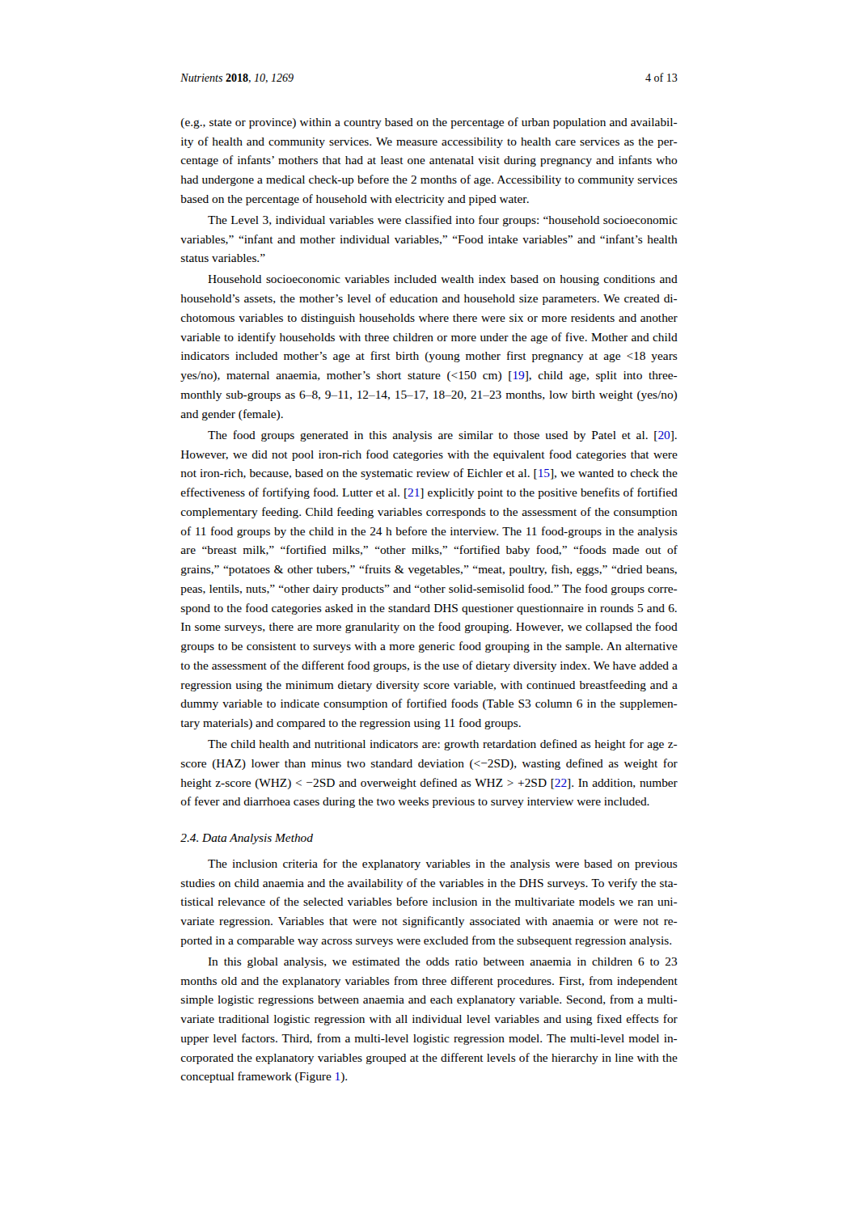Nutrients 2018, 10, 1269 4 of 13
(e.g., state or province) within a country based on the percentage of urban population and availability of health and community services. We measure accessibility to health care services as the percentage of infants’ mothers that had at least one antenatal visit during pregnancy and infants who had undergone a medical check-up before the 2 months of age. Accessibility to community services based on the percentage of household with electricity and piped water.
The Level 3, individual variables were classified into four groups: “household socioeconomic variables,” “infant and mother individual variables,” “Food intake variables” and “infant’s health status variables.”
Household socioeconomic variables included wealth index based on housing conditions and household’s assets, the mother’s level of education and household size parameters. We created dichotomous variables to distinguish households where there were six or more residents and another variable to identify households with three children or more under the age of five. Mother and child indicators included mother’s age at first birth (young mother first pregnancy at age <18 years yes/no), maternal anaemia, mother’s short stature (<150 cm) [19], child age, split into three-monthly sub-groups as 6–8, 9–11, 12–14, 15–17, 18–20, 21–23 months, low birth weight (yes/no) and gender (female).
The food groups generated in this analysis are similar to those used by Patel et al. [20]. However, we did not pool iron-rich food categories with the equivalent food categories that were not iron-rich, because, based on the systematic review of Eichler et al. [15], we wanted to check the effectiveness of fortifying food. Lutter et al. [21] explicitly point to the positive benefits of fortified complementary feeding. Child feeding variables corresponds to the assessment of the consumption of 11 food groups by the child in the 24 h before the interview. The 11 food-groups in the analysis are “breast milk,” “fortified milks,” “other milks,” “fortified baby food,” “foods made out of grains,” “potatoes & other tubers,” “fruits & vegetables,” “meat, poultry, fish, eggs,” “dried beans, peas, lentils, nuts,” “other dairy products” and “other solid-semisolid food.” The food groups correspond to the food categories asked in the standard DHS questioner questionnaire in rounds 5 and 6. In some surveys, there are more granularity on the food grouping. However, we collapsed the food groups to be consistent to surveys with a more generic food grouping in the sample. An alternative to the assessment of the different food groups, is the use of dietary diversity index. We have added a regression using the minimum dietary diversity score variable, with continued breastfeeding and a dummy variable to indicate consumption of fortified foods (Table S3 column 6 in the supplementary materials) and compared to the regression using 11 food groups.
The child health and nutritional indicators are: growth retardation defined as height for age z-score (HAZ) lower than minus two standard deviation (<−2SD), wasting defined as weight for height z-score (WHZ) < −2SD and overweight defined as WHZ > +2SD [22]. In addition, number of fever and diarrhoea cases during the two weeks previous to survey interview were included.
2.4. Data Analysis Method
The inclusion criteria for the explanatory variables in the analysis were based on previous studies on child anaemia and the availability of the variables in the DHS surveys. To verify the statistical relevance of the selected variables before inclusion in the multivariate models we ran univariate regression. Variables that were not significantly associated with anaemia or were not reported in a comparable way across surveys were excluded from the subsequent regression analysis.
In this global analysis, we estimated the odds ratio between anaemia in children 6 to 23 months old and the explanatory variables from three different procedures. First, from independent simple logistic regressions between anaemia and each explanatory variable. Second, from a multivariate traditional logistic regression with all individual level variables and using fixed effects for upper level factors. Third, from a multi-level logistic regression model. The multi-level model incorporated the explanatory variables grouped at the different levels of the hierarchy in line with the conceptual framework (Figure 1).